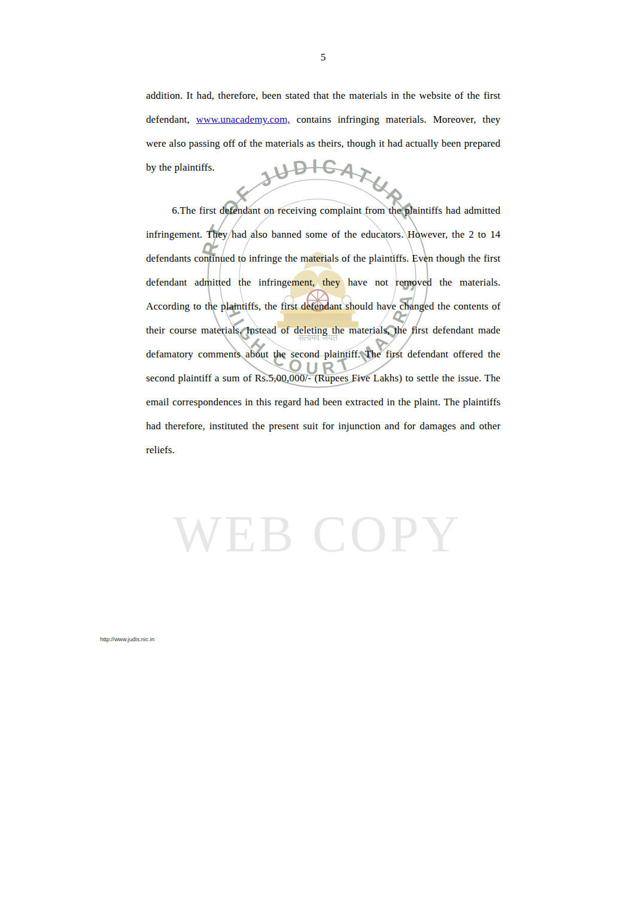RT OF JUDICATURE HIGH COURT MADRAS सत्यमेव जयते
WEB COPY
5
addition. It had, therefore, been stated that the materials in the website of the first defendant, www.unacademy.com, contains infringing materials. Moreover, they were also passing off of the materials as theirs, though it had actually been prepared by the plaintiffs.
6.The first defendant on receiving complaint from the plaintiffs had admitted infringement. They had also banned some of the educators. However, the 2 to 14 defendants continued to infringe the materials of the plaintiffs. Even though the first defendant admitted the infringement, they have not removed the materials. According to the plaintiffs, the first defendant should have changed the contents of their course materials. Instead of deleting the materials, the first defendant made defamatory comments about the second plaintiff. The first defendant offered the second plaintiff a sum of Rs.5,00,000/- (Rupees Five Lakhs) to settle the issue. The email correspondences in this regard had been extracted in the plaint. The plaintiffs had therefore, instituted the present suit for injunction and for damages and other reliefs.
http://www.judis.nic.in